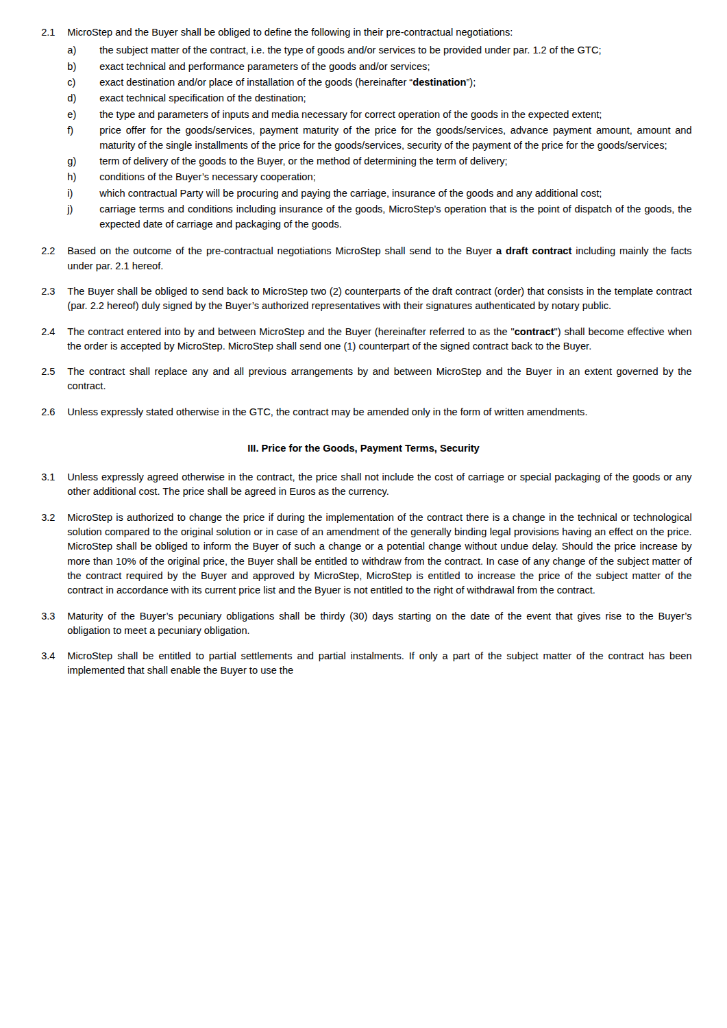2.1
MicroStep and the Buyer shall be obliged to define the following in their pre-contractual negotiations:
a) the subject matter of the contract, i.e. the type of goods and/or services to be provided under par. 1.2 of the GTC;
b) exact technical and performance parameters of the goods and/or services;
c) exact destination and/or place of installation of the goods (hereinafter “destination”);
d) exact technical specification of the destination;
e) the type and parameters of inputs and media necessary for correct operation of the goods in the expected extent;
f) price offer for the goods/services, payment maturity of the price for the goods/services, advance payment amount, amount and maturity of the single installments of the price for the goods/services, security of the payment of the price for the goods/services;
g) term of delivery of the goods to the Buyer, or the method of determining the term of delivery;
h) conditions of the Buyer’s necessary cooperation;
i) which contractual Party will be procuring and paying the carriage, insurance of the goods and any additional cost;
j) carriage terms and conditions including insurance of the goods, MicroStep’s operation that is the point of dispatch of the goods, the expected date of carriage and packaging of the goods.
2.2
Based on the outcome of the pre-contractual negotiations MicroStep shall send to the Buyer a draft contract including mainly the facts under par. 2.1 hereof.
2.3
The Buyer shall be obliged to send back to MicroStep two (2) counterparts of the draft contract (order) that consists in the template contract (par. 2.2 hereof) duly signed by the Buyer’s authorized representatives with their signatures authenticated by notary public.
2.4
The contract entered into by and between MicroStep and the Buyer (hereinafter referred to as the "contract") shall become effective when the order is accepted by MicroStep. MicroStep shall send one (1) counterpart of the signed contract back to the Buyer.
2.5
The contract shall replace any and all previous arrangements by and between MicroStep and the Buyer in an extent governed by the contract.
2.6
Unless expressly stated otherwise in the GTC, the contract may be amended only in the form of written amendments.
III. Price for the Goods, Payment Terms, Security
3.1
Unless expressly agreed otherwise in the contract, the price shall not include the cost of carriage or special packaging of the goods or any other additional cost. The price shall be agreed in Euros as the currency.
3.2
MicroStep is authorized to change the price if during the implementation of the contract there is a change in the technical or technological solution compared to the original solution or in case of an amendment of the generally binding legal provisions having an effect on the price. MicroStep shall be obliged to inform the Buyer of such a change or a potential change without undue delay. Should the price increase by more than 10% of the original price, the Buyer shall be entitled to withdraw from the contract. In case of any change of the subject matter of the contract required by the Buyer and approved by MicroStep, MicroStep is entitled to increase the price of the subject matter of the contract in accordance with its current price list and the Byuer is not entitled to the right of withdrawal from the contract.
3.3
Maturity of the Buyer’s pecuniary obligations shall be thirdy (30) days starting on the date of the event that gives rise to the Buyer’s obligation to meet a pecuniary obligation.
3.4
MicroStep shall be entitled to partial settlements and partial instalments. If only a part of the subject matter of the contract has been implemented that shall enable the Buyer to use the